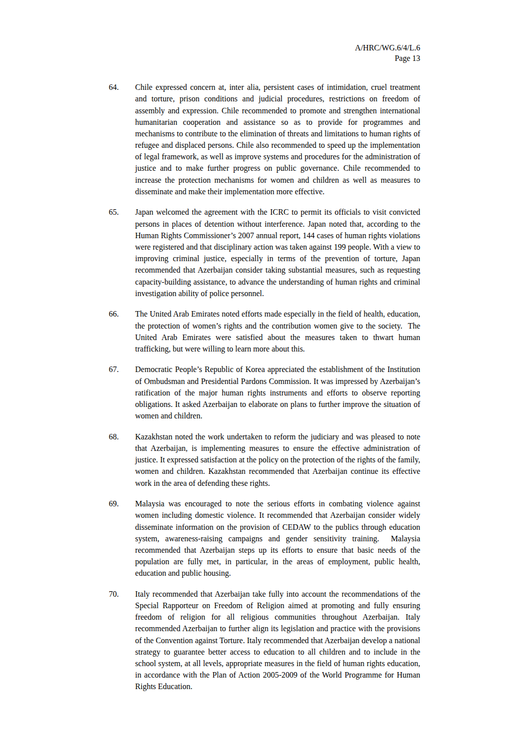A/HRC/WG.6/4/L.6 Page 13
64. Chile expressed concern at, inter alia, persistent cases of intimidation, cruel treatment and torture, prison conditions and judicial procedures, restrictions on freedom of assembly and expression. Chile recommended to promote and strengthen international humanitarian cooperation and assistance so as to provide for programmes and mechanisms to contribute to the elimination of threats and limitations to human rights of refugee and displaced persons. Chile also recommended to speed up the implementation of legal framework, as well as improve systems and procedures for the administration of justice and to make further progress on public governance. Chile recommended to increase the protection mechanisms for women and children as well as measures to disseminate and make their implementation more effective.
65. Japan welcomed the agreement with the ICRC to permit its officials to visit convicted persons in places of detention without interference. Japan noted that, according to the Human Rights Commissioner’s 2007 annual report, 144 cases of human rights violations were registered and that disciplinary action was taken against 199 people. With a view to improving criminal justice, especially in terms of the prevention of torture, Japan recommended that Azerbaijan consider taking substantial measures, such as requesting capacity-building assistance, to advance the understanding of human rights and criminal investigation ability of police personnel.
66. The United Arab Emirates noted efforts made especially in the field of health, education, the protection of women’s rights and the contribution women give to the society. The United Arab Emirates were satisfied about the measures taken to thwart human trafficking, but were willing to learn more about this.
67. Democratic People’s Republic of Korea appreciated the establishment of the Institution of Ombudsman and Presidential Pardons Commission. It was impressed by Azerbaijan’s ratification of the major human rights instruments and efforts to observe reporting obligations. It asked Azerbaijan to elaborate on plans to further improve the situation of women and children.
68. Kazakhstan noted the work undertaken to reform the judiciary and was pleased to note that Azerbaijan, is implementing measures to ensure the effective administration of justice. It expressed satisfaction at the policy on the protection of the rights of the family, women and children. Kazakhstan recommended that Azerbaijan continue its effective work in the area of defending these rights.
69. Malaysia was encouraged to note the serious efforts in combating violence against women including domestic violence. It recommended that Azerbaijan consider widely disseminate information on the provision of CEDAW to the publics through education system, awareness-raising campaigns and gender sensitivity training. Malaysia recommended that Azerbaijan steps up its efforts to ensure that basic needs of the population are fully met, in particular, in the areas of employment, public health, education and public housing.
70. Italy recommended that Azerbaijan take fully into account the recommendations of the Special Rapporteur on Freedom of Religion aimed at promoting and fully ensuring freedom of religion for all religious communities throughout Azerbaijan. Italy recommended Azerbaijan to further align its legislation and practice with the provisions of the Convention against Torture. Italy recommended that Azerbaijan develop a national strategy to guarantee better access to education to all children and to include in the school system, at all levels, appropriate measures in the field of human rights education, in accordance with the Plan of Action 2005-2009 of the World Programme for Human Rights Education.